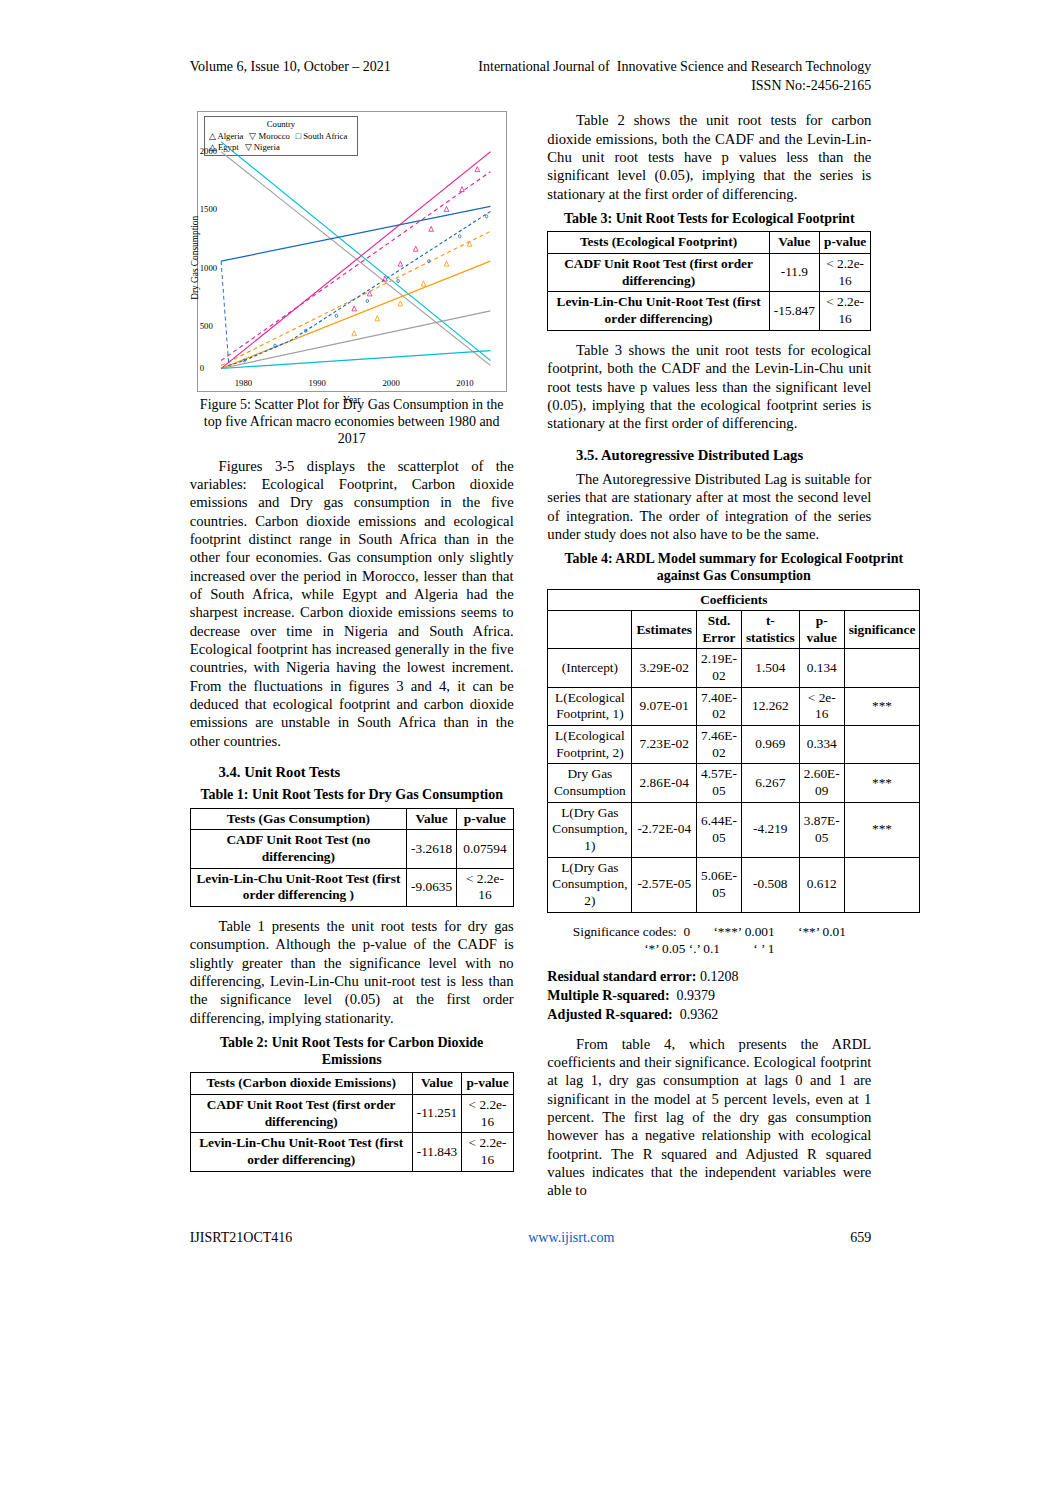Volume 6, Issue 10, October – 2021
International Journal of Innovative Science and Research Technology
ISSN No:-2456-2165
Country
△ Algeria▽ Morocco□ South Africa
△ Egypt▽ Nigeria
Dry Gas Consumption
2000
1500
1000
500
0
1980
1990
2000
2010
Year
Figure 5: Scatter Plot for Dry Gas Consumption in the top five African macro economies between 1980 and 2017
Figures 3-5 displays the scatterplot of the variables: Ecological Footprint, Carbon dioxide emissions and Dry gas consumption in the five countries. Carbon dioxide emissions and ecological footprint distinct range in South Africa than in the other four economies. Gas consumption only slightly increased over the period in Morocco, lesser than that of South Africa, while Egypt and Algeria had the sharpest increase. Carbon dioxide emissions seems to decrease over time in Nigeria and South Africa. Ecological footprint has increased generally in the five countries, with Nigeria having the lowest increment. From the fluctuations in figures 3 and 4, it can be deduced that ecological footprint and carbon dioxide emissions are unstable in South Africa than in the other countries.
3.4. Unit Root Tests
Table 1: Unit Root Tests for Dry Gas Consumption
| Tests (Gas Consumption) | Value | p-value |
| --- | --- | --- |
| CADF Unit Root Test (no differencing) | -3.2618 | 0.07594 |
| Levin-Lin-Chu Unit-Root Test (first order differencing ) | -9.0635 | < 2.2e-16 |
Table 1 presents the unit root tests for dry gas consumption. Although the p-value of the CADF is slightly greater than the significance level with no differencing, Levin-Lin-Chu unit-root test is less than the significance level (0.05) at the first order differencing, implying stationarity.
Table 2: Unit Root Tests for Carbon Dioxide Emissions
| Tests (Carbon dioxide Emissions) | Value | p-value |
| --- | --- | --- |
| CADF Unit Root Test (first order differencing) | -11.251 | < 2.2e-16 |
| Levin-Lin-Chu Unit-Root Test (first order differencing) | -11.843 | < 2.2e-16 |
Table 2 shows the unit root tests for carbon dioxide emissions, both the CADF and the Levin-Lin-Chu unit root tests have p values less than the significant level (0.05), implying that the series is stationary at the first order of differencing.
Table 3: Unit Root Tests for Ecological Footprint
| Tests (Ecological Footprint) | Value | p-value |
| --- | --- | --- |
| CADF Unit Root Test (first order differencing) | -11.9 | < 2.2e-16 |
| Levin-Lin-Chu Unit-Root Test (first order differencing) | -15.847 | < 2.2e-16 |
Table 3 shows the unit root tests for ecological footprint, both the CADF and the Levin-Lin-Chu unit root tests have p values less than the significant level (0.05), implying that the ecological footprint series is stationary at the first order of differencing.
3.5. Autoregressive Distributed Lags
The Autoregressive Distributed Lag is suitable for series that are stationary after at most the second level of integration. The order of integration of the series under study does not also have to be the same.
Table 4: ARDL Model summary for Ecological Footprint against Gas Consumption
| Coefficients |
| --- |
| | Estimates | Std. Error | t-statistics | p-value | significance |
| (Intercept) | 3.29E-02 | 2.19E-02 | 1.504 | 0.134 | |
| L(Ecological Footprint, 1) | 9.07E-01 | 7.40E-02 | 12.262 | < 2e-16 | *** |
| L(Ecological Footprint, 2) | 7.23E-02 | 7.46E-02 | 0.969 | 0.334 | |
| Dry Gas Consumption | 2.86E-04 | 4.57E-05 | 6.267 | 2.60E-09 | *** |
| L(Dry Gas Consumption, 1) | -2.72E-04 | 6.44E-05 | -4.219 | 3.87E-05 | *** |
| L(Dry Gas Consumption, 2) | -2.57E-05 | 5.06E-05 | -0.508 | 0.612 | |
Significance codes: 0 ‘***’ 0.001 ‘**’ 0.01
‘*’ 0.05 ‘.’ 0.1 ‘ ’ 1
Residual standard error: 0.1208
Multiple R-squared: 0.9379
Adjusted R-squared: 0.9362
From table 4, which presents the ARDL coefficients and their significance. Ecological footprint at lag 1, dry gas consumption at lags 0 and 1 are significant in the model at 5 percent levels, even at 1 percent. The first lag of the dry gas consumption however has a negative relationship with ecological footprint. The R squared and Adjusted R squared values indicates that the independent variables were able to
IJISRT21OCT416
www.ijisrt.com
659